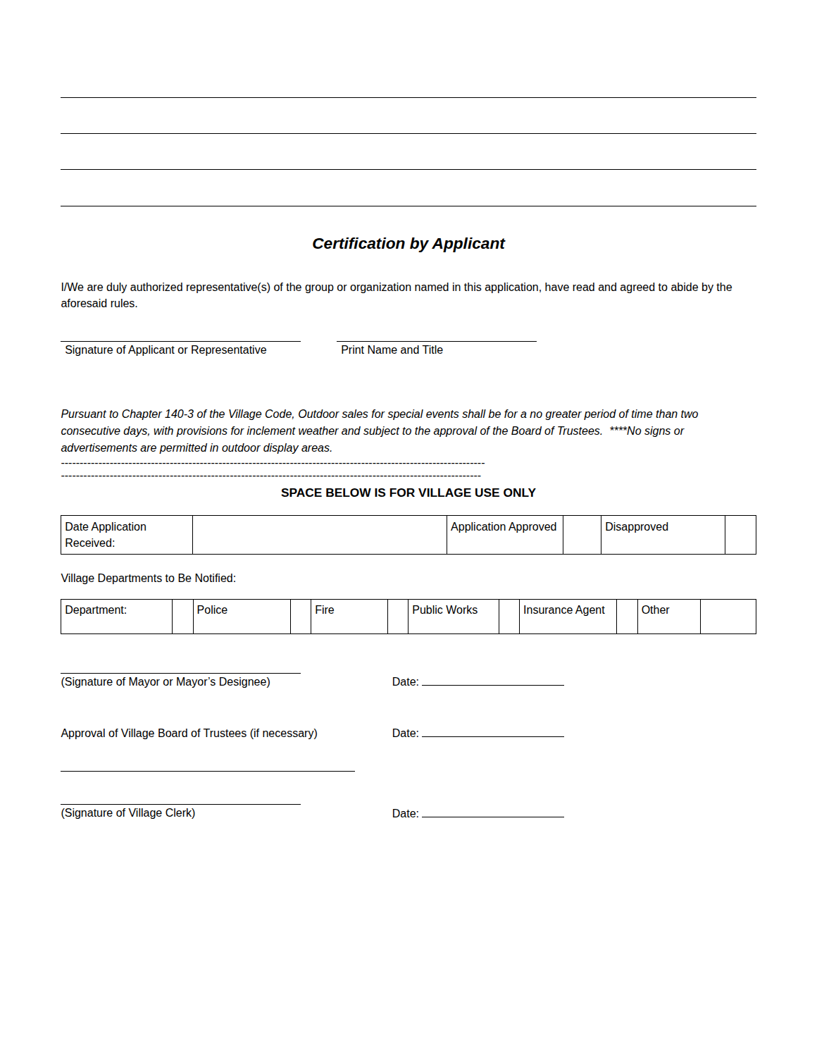Certification by Applicant
I/We are duly authorized representative(s) of the group or organization named in this application, have read and agreed to abide by the aforesaid rules.
Signature of Applicant or Representative
Print Name and Title
Pursuant to Chapter 140-3 of the Village Code, Outdoor sales for special events shall be for a no greater period of time than two consecutive days, with provisions for inclement weather and subject to the approval of the Board of Trustees. ****No signs or advertisements are permitted in outdoor display areas.
-----------------------------------------------------------------------------------------------------------------
----------------------------------------------------------------------------------------------------------------
SPACE BELOW IS FOR VILLAGE USE ONLY
| Date Application Received: | | Application Approved | | Disapproved | |
Village Departments to Be Notified:
| Department: | | Police | | Fire | | Public Works | | Insurance Agent | | Other | |
(Signature of Mayor or Mayor’s Designee)
Date:
Approval of Village Board of Trustees (if necessary)
Date:
(Signature of Village Clerk)
Date: